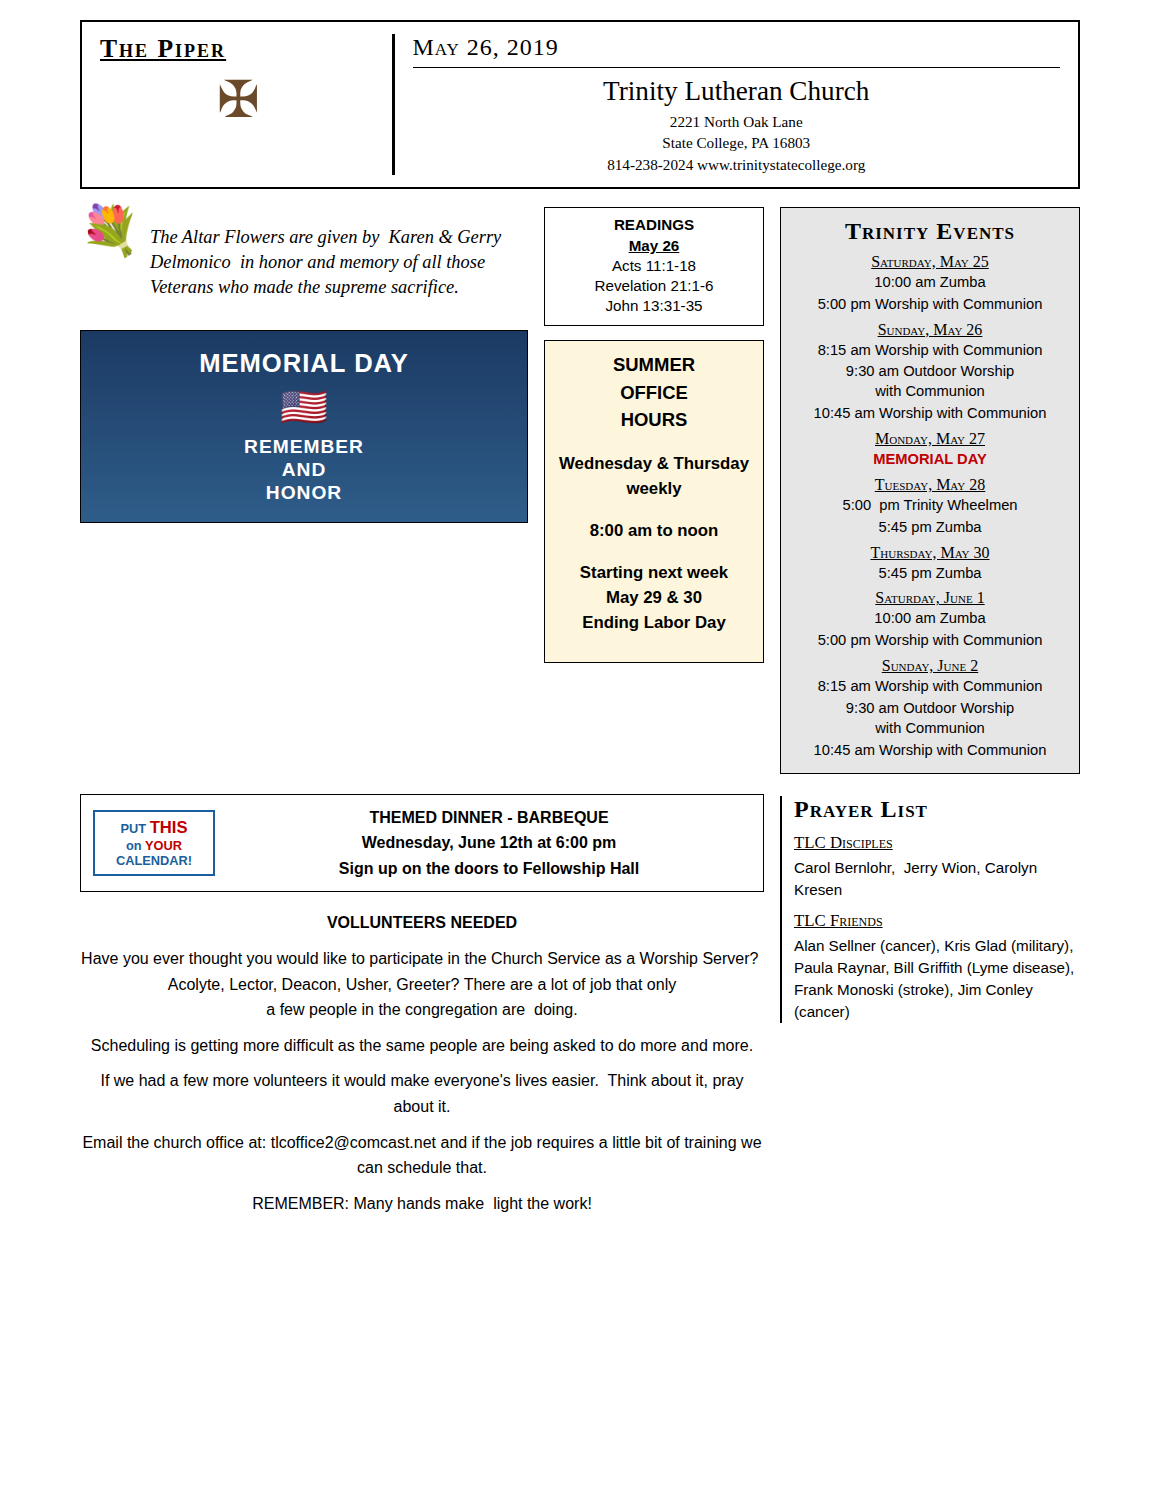The Piper
✠
May 26, 2019
Trinity Lutheran Church
2221 North Oak Lane
State College, PA 16803
814-238-2024 www.trinitystatecollege.org
💐
The Altar Flowers are given by Karen & Gerry Delmonico in honor and memory of all those Veterans who made the supreme sacrifice.
Memorial Day
🇺🇸
Remember
and
Honor
READINGS
May 26
Acts 11:1-18
Revelation 21:1-6
John 13:31-35
SUMMER
OFFICE
HOURS
Wednesday & Thursday weekly
8:00 am to noon
Starting next week
May 29 & 30
Ending Labor Day
Trinity Events
Saturday, May 25
10:00 am Zumba
5:00 pm Worship with Communion
Sunday, May 26
8:15 am Worship with Communion
9:30 am Outdoor Worship
with Communion
10:45 am Worship with Communion
Monday, May 27
MEMORIAL DAY
Tuesday, May 28
5:00 pm Trinity Wheelmen
5:45 pm Zumba
Thursday, May 30
5:45 pm Zumba
Saturday, June 1
10:00 am Zumba
5:00 pm Worship with Communion
Sunday, June 2
8:15 am Worship with Communion
9:30 am Outdoor Worship
with Communion
10:45 am Worship with Communion
PUT THIS
on YOUR
CALENDAR!
THEMED DINNER - BARBEQUE
Wednesday, June 12th at 6:00 pm
Sign up on the doors to Fellowship Hall
VOLLUNTEERS NEEDED
Have you ever thought you would like to participate in the Church Service as a Worship Server? Acolyte, Lector, Deacon, Usher, Greeter? There are a lot of job that only
a few people in the congregation are doing.
Scheduling is getting more difficult as the same people are being asked to do more and more.
If we had a few more volunteers it would make everyone's lives easier. Think about it, pray about it.
Email the church office at: tlcoffice2@comcast.net and if the job requires a little bit of training we can schedule that.
REMEMBER: Many hands make light the work!
Prayer List
TLC Disciples
Carol Bernlohr, Jerry Wion, Carolyn Kresen
TLC Friends
Alan Sellner (cancer), Kris Glad (military), Paula Raynar, Bill Griffith (Lyme disease), Frank Monoski (stroke), Jim Conley (cancer)